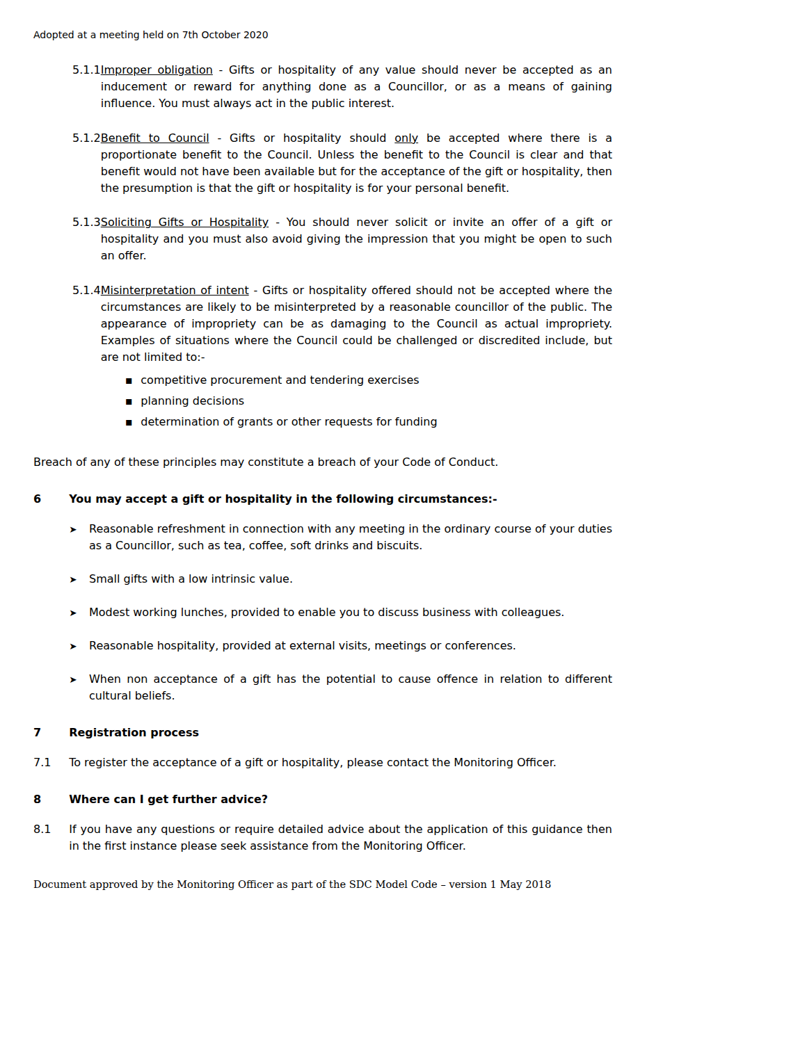Adopted at a meeting held on 7th October 2020
5.1.1 Improper obligation - Gifts or hospitality of any value should never be accepted as an inducement or reward for anything done as a Councillor, or as a means of gaining influence. You must always act in the public interest.
5.1.2 Benefit to Council - Gifts or hospitality should only be accepted where there is a proportionate benefit to the Council. Unless the benefit to the Council is clear and that benefit would not have been available but for the acceptance of the gift or hospitality, then the presumption is that the gift or hospitality is for your personal benefit.
5.1.3 Soliciting Gifts or Hospitality - You should never solicit or invite an offer of a gift or hospitality and you must also avoid giving the impression that you might be open to such an offer.
5.1.4 Misinterpretation of intent - Gifts or hospitality offered should not be accepted where the circumstances are likely to be misinterpreted by a reasonable councillor of the public. The appearance of impropriety can be as damaging to the Council as actual impropriety. Examples of situations where the Council could be challenged or discredited include, but are not limited to:-
competitive procurement and tendering exercises
planning decisions
determination of grants or other requests for funding
Breach of any of these principles may constitute a breach of your Code of Conduct.
6 You may accept a gift or hospitality in the following circumstances:-
Reasonable refreshment in connection with any meeting in the ordinary course of your duties as a Councillor, such as tea, coffee, soft drinks and biscuits.
Small gifts with a low intrinsic value.
Modest working lunches, provided to enable you to discuss business with colleagues.
Reasonable hospitality, provided at external visits, meetings or conferences.
When non acceptance of a gift has the potential to cause offence in relation to different cultural beliefs.
7 Registration process
7.1 To register the acceptance of a gift or hospitality, please contact the Monitoring Officer.
8 Where can I get further advice?
8.1 If you have any questions or require detailed advice about the application of this guidance then in the first instance please seek assistance from the Monitoring Officer.
Document approved by the Monitoring Officer as part of the SDC Model Code – version 1 May 2018